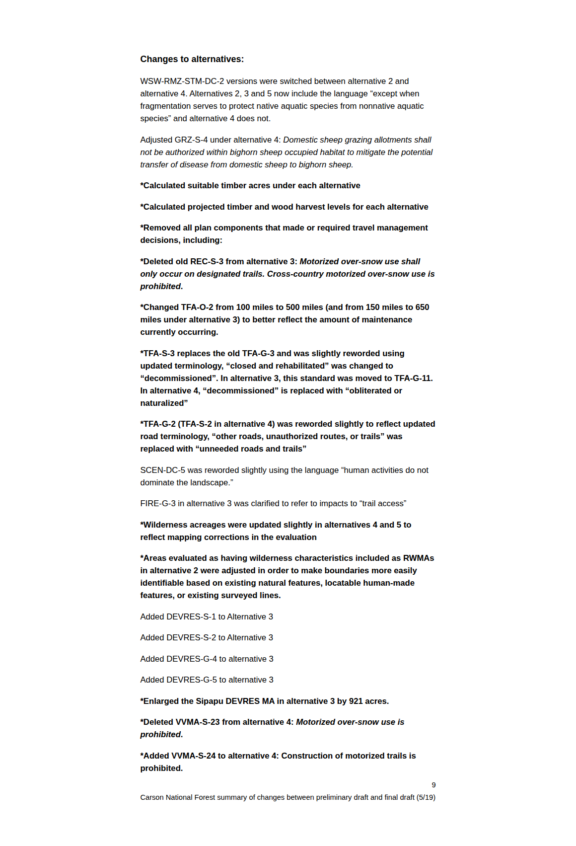Changes to alternatives:
WSW-RMZ-STM-DC-2 versions were switched between alternative 2 and alternative 4. Alternatives 2, 3 and 5 now include the language “except when fragmentation serves to protect native aquatic species from nonnative aquatic species” and alternative 4 does not.
Adjusted GRZ-S-4 under alternative 4: Domestic sheep grazing allotments shall not be authorized within bighorn sheep occupied habitat to mitigate the potential transfer of disease from domestic sheep to bighorn sheep.
*Calculated suitable timber acres under each alternative
*Calculated projected timber and wood harvest levels for each alternative
*Removed all plan components that made or required travel management decisions, including:
*Deleted old REC-S-3 from alternative 3: Motorized over-snow use shall only occur on designated trails. Cross-country motorized over-snow use is prohibited.
*Changed TFA-O-2 from 100 miles to 500 miles (and from 150 miles to 650 miles under alternative 3) to better reflect the amount of maintenance currently occurring.
*TFA-S-3 replaces the old TFA-G-3 and was slightly reworded using updated terminology, “closed and rehabilitated” was changed to “decommissioned”. In alternative 3, this standard was moved to TFA-G-11. In alternative 4, “decommissioned” is replaced with “obliterated or naturalized”
*TFA-G-2 (TFA-S-2 in alternative 4) was reworded slightly to reflect updated road terminology, “other roads, unauthorized routes, or trails” was replaced with “unneeded roads and trails”
SCEN-DC-5 was reworded slightly using the language “human activities do not dominate the landscape.”
FIRE-G-3 in alternative 3 was clarified to refer to impacts to “trail access”
*Wilderness acreages were updated slightly in alternatives 4 and 5 to reflect mapping corrections in the evaluation
*Areas evaluated as having wilderness characteristics included as RWMAs in alternative 2 were adjusted in order to make boundaries more easily identifiable based on existing natural features, locatable human-made features, or existing surveyed lines.
Added DEVRES-S-1 to Alternative 3
Added DEVRES-S-2 to Alternative 3
Added DEVRES-G-4 to alternative 3
Added DEVRES-G-5 to alternative 3
*Enlarged the Sipapu DEVRES MA in alternative 3 by 921 acres.
*Deleted VVMA-S-23 from alternative 4: Motorized over-snow use is prohibited.
*Added VVMA-S-24 to alternative 4: Construction of motorized trails is prohibited.
9 Carson National Forest summary of changes between preliminary draft and final draft (5/19)